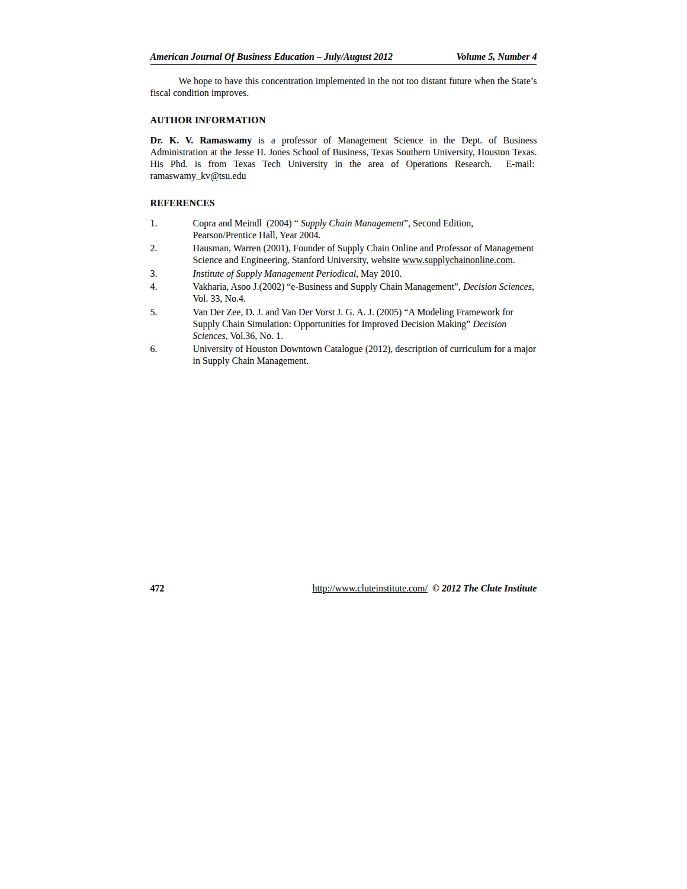American Journal Of Business Education – July/August 2012 Volume 5, Number 4
We hope to have this concentration implemented in the not too distant future when the State’s fiscal condition improves.
Author Information
Dr. K. V. Ramaswamy is a professor of Management Science in the Dept. of Business Administration at the Jesse H. Jones School of Business, Texas Southern University, Houston Texas. His Phd. is from Texas Tech University in the area of Operations Research. E-mail: ramaswamy_kv@tsu.edu
References
Copra and Meindl (2004) “ Supply Chain Management”, Second Edition, Pearson/Prentice Hall, Year 2004.
Hausman, Warren (2001), Founder of Supply Chain Online and Professor of Management Science and Engineering, Stanford University, website www.supplychainonline.com.
Institute of Supply Management Periodical, May 2010.
Vakharia, Asoo J.(2002) “e-Business and Supply Chain Management”, Decision Sciences, Vol. 33, No.4.
Van Der Zee, D. J. and Van Der Vorst J. G. A. J. (2005) “A Modeling Framework for Supply Chain Simulation: Opportunities for Improved Decision Making” Decision Sciences, Vol.36, No. 1.
University of Houston Downtown Catalogue (2012), description of curriculum for a major in Supply Chain Management.
472 http://www.cluteinstitute.com/ © 2012 The Clute Institute